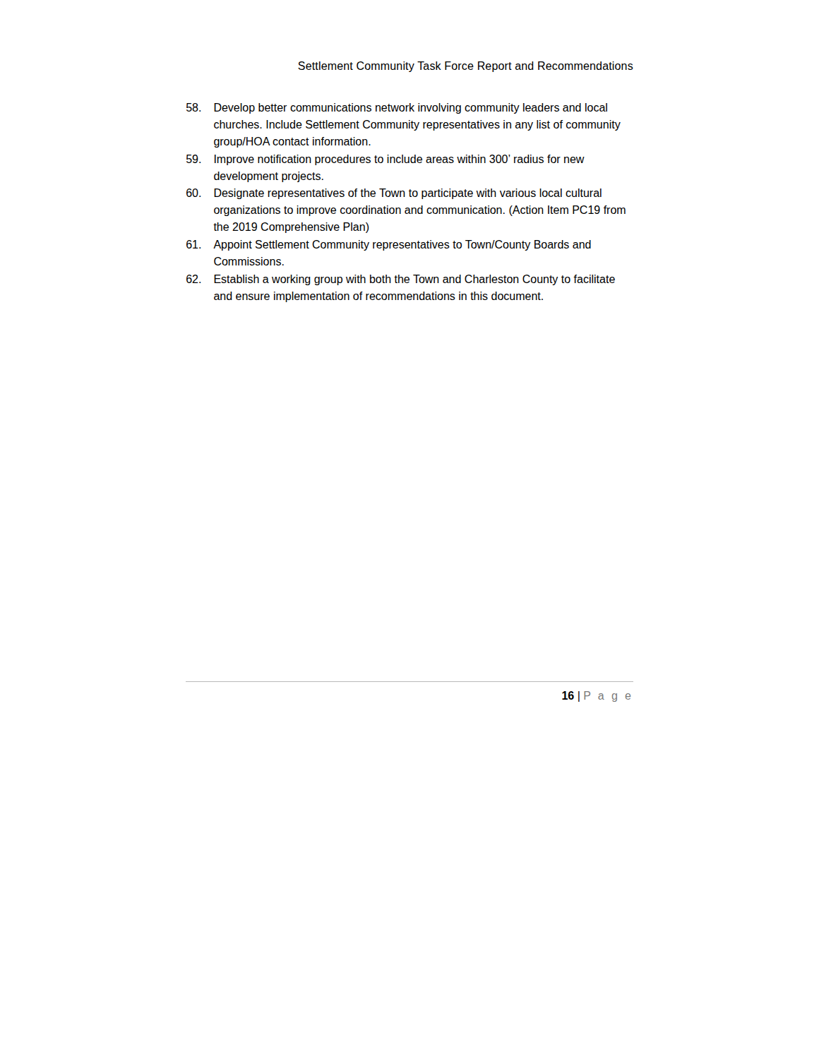Settlement Community Task Force Report and Recommendations
58. Develop better communications network involving community leaders and local churches. Include Settlement Community representatives in any list of community group/HOA contact information.
59. Improve notification procedures to include areas within 300’ radius for new development projects.
60. Designate representatives of the Town to participate with various local cultural organizations to improve coordination and communication. (Action Item PC19 from the 2019 Comprehensive Plan)
61. Appoint Settlement Community representatives to Town/County Boards and Commissions.
62. Establish a working group with both the Town and Charleston County to facilitate and ensure implementation of recommendations in this document.
16 | P a g e